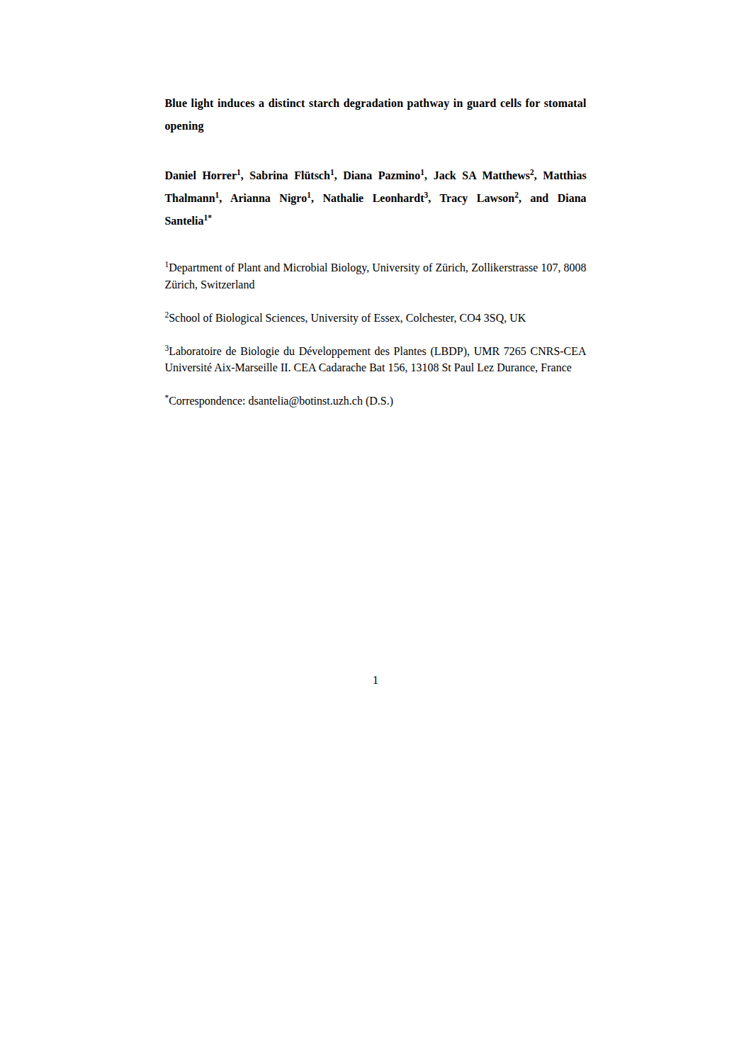Blue light induces a distinct starch degradation pathway in guard cells for stomatal opening
Daniel Horrer1, Sabrina Flütsch1, Diana Pazmino1, Jack SA Matthews2, Matthias Thalmann1, Arianna Nigro1, Nathalie Leonhardt3, Tracy Lawson2, and Diana Santelia1*
1Department of Plant and Microbial Biology, University of Zürich, Zollikerstrasse 107, 8008 Zürich, Switzerland
2School of Biological Sciences, University of Essex, Colchester, CO4 3SQ, UK
3Laboratoire de Biologie du Développement des Plantes (LBDP), UMR 7265 CNRS-CEA Université Aix-Marseille II. CEA Cadarache Bat 156, 13108 St Paul Lez Durance, France
*Correspondence: dsantelia@botinst.uzh.ch (D.S.)
1